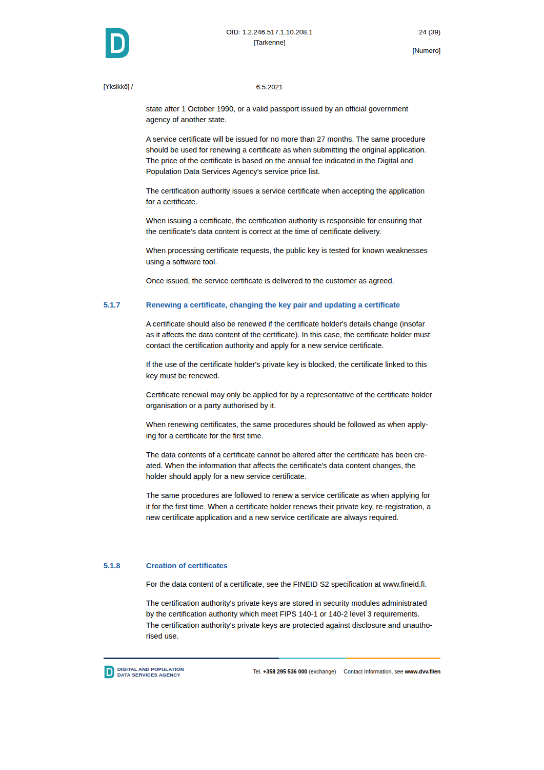OID: 1.2.246.517.1.10.208.1
[Tarkenne]
24 (39)
[Numero]
[Yksikkö] /
6.5.2021
state after 1 October 1990, or a valid passport issued by an official government agency of another state.
A service certificate will be issued for no more than 27 months. The same procedure should be used for renewing a certificate as when submitting the original application. The price of the certificate is based on the annual fee indicated in the Digital and Population Data Services Agency's service price list.
The certification authority issues a service certificate when accepting the application for a certificate.
When issuing a certificate, the certification authority is responsible for ensuring that the certificate's data content is correct at the time of certificate delivery.
When processing certificate requests, the public key is tested for known weaknesses using a software tool.
Once issued, the service certificate is delivered to the customer as agreed.
5.1.7 Renewing a certificate, changing the key pair and updating a certificate
A certificate should also be renewed if the certificate holder's details change (insofar as it affects the data content of the certificate). In this case, the certificate holder must contact the certification authority and apply for a new service certificate.
If the use of the certificate holder's private key is blocked, the certificate linked to this key must be renewed.
Certificate renewal may only be applied for by a representative of the certificate holder organisation or a party authorised by it.
When renewing certificates, the same procedures should be followed as when applying for a certificate for the first time.
The data contents of a certificate cannot be altered after the certificate has been created. When the information that affects the certificate's data content changes, the holder should apply for a new service certificate.
The same procedures are followed to renew a service certificate as when applying for it for the first time. When a certificate holder renews their private key, re-registration, a new certificate application and a new service certificate are always required.
5.1.8 Creation of certificates
For the data content of a certificate, see the FINEID S2 specification at www.fineid.fi.
The certification authority's private keys are stored in security modules administrated by the certification authority which meet FIPS 140-1 or 140-2 level 3 requirements. The certification authority's private keys are protected against disclosure and unauthorised use.
DIGITAL AND POPULATION
DATA SERVICES AGENCY
Tel. +358 295 536 000 (exchange) Contact Information, see www.dvv.fi/en